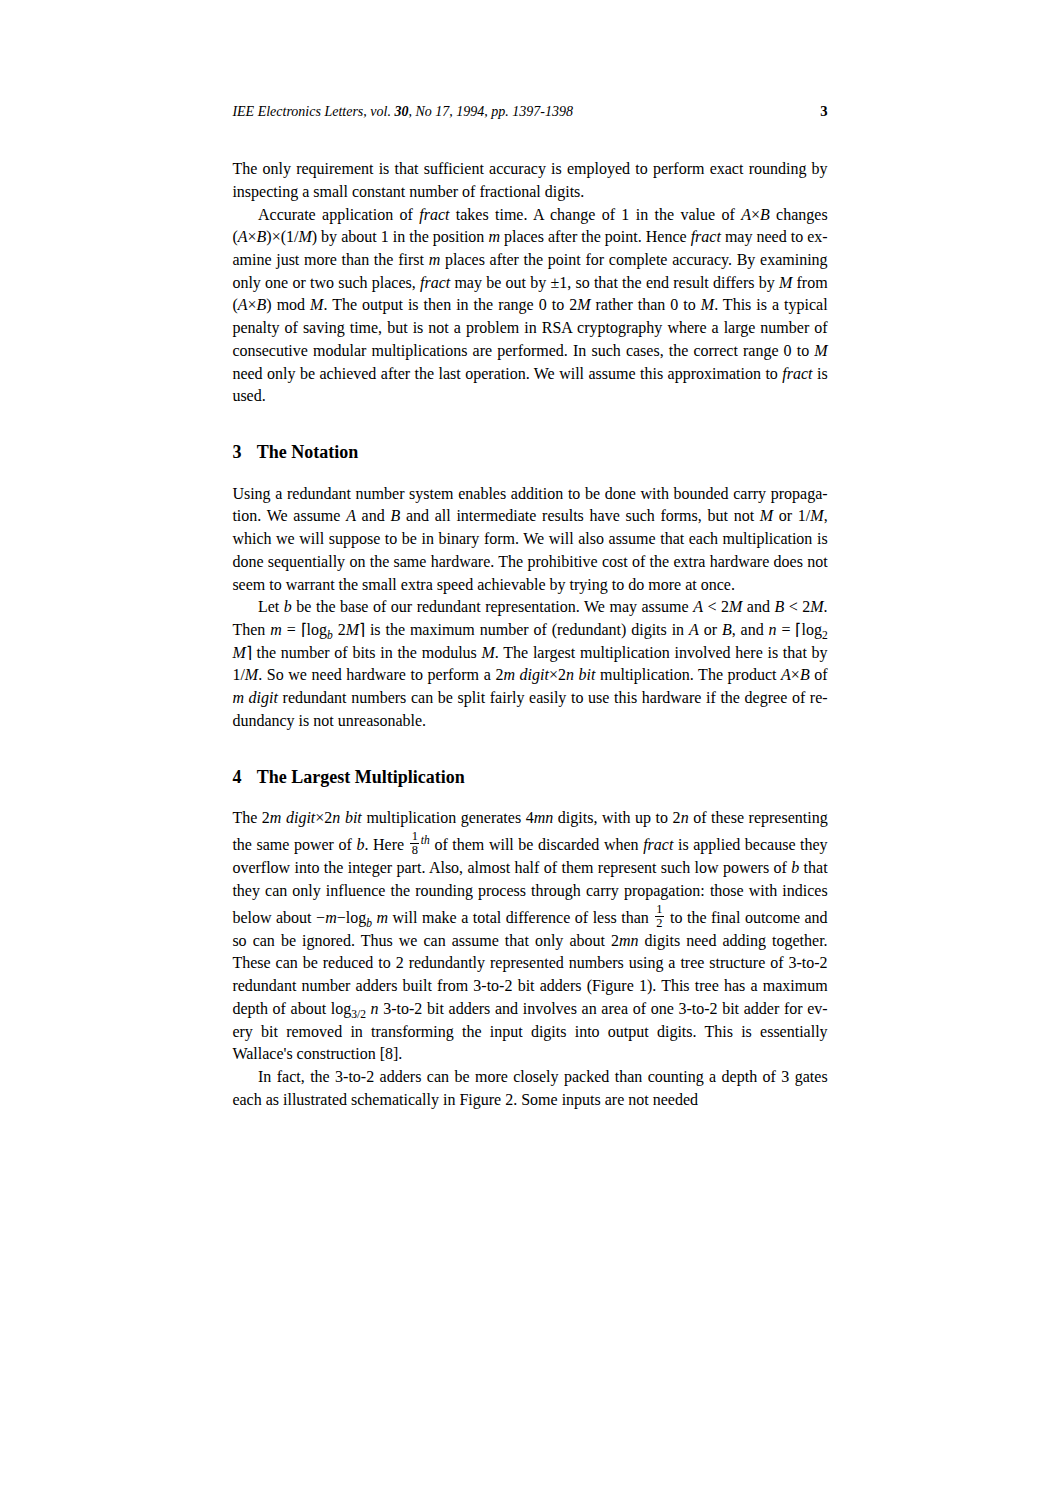IEE Electronics Letters, vol. 30, No 17, 1994, pp. 1397-1398 3
The only requirement is that sufficient accuracy is employed to perform exact rounding by inspecting a small constant number of fractional digits.
Accurate application of fract takes time. A change of 1 in the value of A×B changes (A×B)×(1/M) by about 1 in the position m places after the point. Hence fract may need to examine just more than the first m places after the point for complete accuracy. By examining only one or two such places, fract may be out by ±1, so that the end result differs by M from (A×B) mod M. The output is then in the range 0 to 2M rather than 0 to M. This is a typical penalty of saving time, but is not a problem in RSA cryptography where a large number of consecutive modular multiplications are performed. In such cases, the correct range 0 to M need only be achieved after the last operation. We will assume this approximation to fract is used.
3 The Notation
Using a redundant number system enables addition to be done with bounded carry propagation. We assume A and B and all intermediate results have such forms, but not M or 1/M, which we will suppose to be in binary form. We will also assume that each multiplication is done sequentially on the same hardware. The prohibitive cost of the extra hardware does not seem to warrant the small extra speed achievable by trying to do more at once.
Let b be the base of our redundant representation. We may assume A < 2M and B < 2M. Then m = ⌈logb 2M⌉ is the maximum number of (redundant) digits in A or B, and n = ⌈log2 M⌉ the number of bits in the modulus M. The largest multiplication involved here is that by 1/M. So we need hardware to perform a 2m digit×2n bit multiplication. The product A×B of m digit redundant numbers can be split fairly easily to use this hardware if the degree of redundancy is not unreasonable.
4 The Largest Multiplication
The 2m digit×2n bit multiplication generates 4mn digits, with up to 2n of these representing the same power of b. Here 18th of them will be discarded when fract is applied because they overflow into the integer part. Also, almost half of them represent such low powers of b that they can only influence the rounding process through carry propagation: those with indices below about −m−logb m will make a total difference of less than 12 to the final outcome and so can be ignored. Thus we can assume that only about 2mn digits need adding together. These can be reduced to 2 redundantly represented numbers using a tree structure of 3-to-2 redundant number adders built from 3-to-2 bit adders (Figure 1). This tree has a maximum depth of about log3/2 n 3-to-2 bit adders and involves an area of one 3-to-2 bit adder for every bit removed in transforming the input digits into output digits. This is essentially Wallace's construction [8].
In fact, the 3-to-2 adders can be more closely packed than counting a depth of 3 gates each as illustrated schematically in Figure 2. Some inputs are not needed